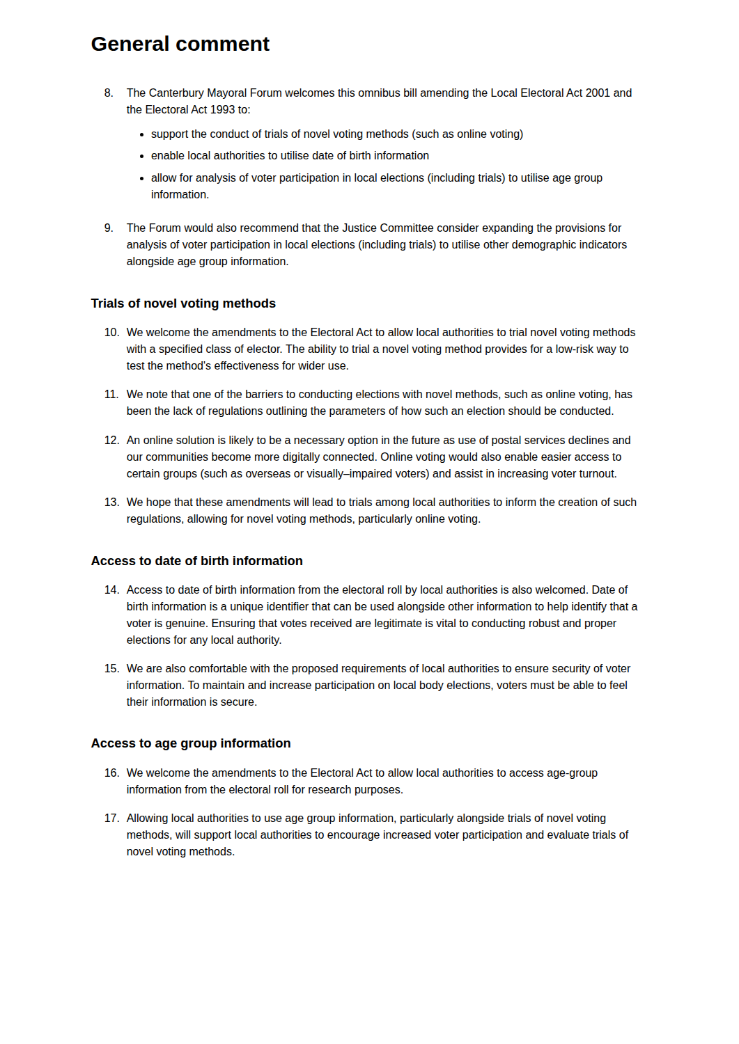General comment
8. The Canterbury Mayoral Forum welcomes this omnibus bill amending the Local Electoral Act 2001 and the Electoral Act 1993 to:
support the conduct of trials of novel voting methods (such as online voting)
enable local authorities to utilise date of birth information
allow for analysis of voter participation in local elections (including trials) to utilise age group information.
9. The Forum would also recommend that the Justice Committee consider expanding the provisions for analysis of voter participation in local elections (including trials) to utilise other demographic indicators alongside age group information.
Trials of novel voting methods
10. We welcome the amendments to the Electoral Act to allow local authorities to trial novel voting methods with a specified class of elector. The ability to trial a novel voting method provides for a low-risk way to test the method's effectiveness for wider use.
11. We note that one of the barriers to conducting elections with novel methods, such as online voting, has been the lack of regulations outlining the parameters of how such an election should be conducted.
12. An online solution is likely to be a necessary option in the future as use of postal services declines and our communities become more digitally connected. Online voting would also enable easier access to certain groups (such as overseas or visually–impaired voters) and assist in increasing voter turnout.
13. We hope that these amendments will lead to trials among local authorities to inform the creation of such regulations, allowing for novel voting methods, particularly online voting.
Access to date of birth information
14. Access to date of birth information from the electoral roll by local authorities is also welcomed. Date of birth information is a unique identifier that can be used alongside other information to help identify that a voter is genuine. Ensuring that votes received are legitimate is vital to conducting robust and proper elections for any local authority.
15. We are also comfortable with the proposed requirements of local authorities to ensure security of voter information. To maintain and increase participation on local body elections, voters must be able to feel their information is secure.
Access to age group information
16. We welcome the amendments to the Electoral Act to allow local authorities to access age-group information from the electoral roll for research purposes.
17. Allowing local authorities to use age group information, particularly alongside trials of novel voting methods, will support local authorities to encourage increased voter participation and evaluate trials of novel voting methods.